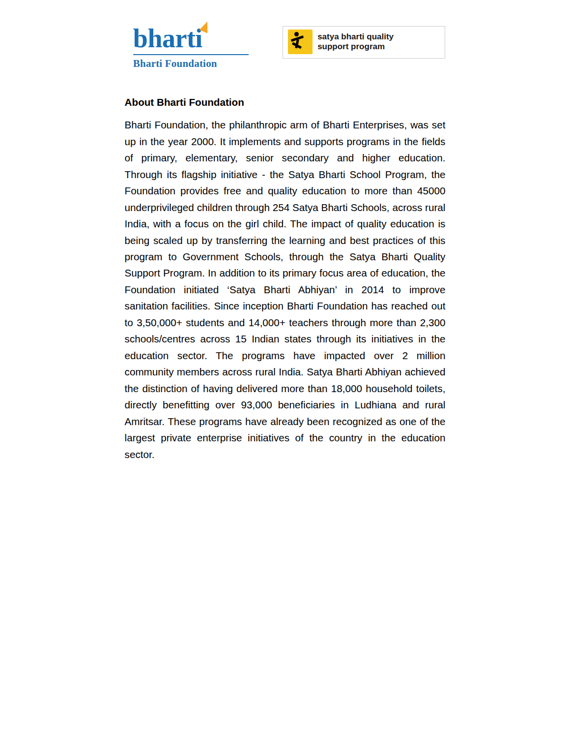bharti
Bharti Foundation
satya bharti quality
support program
About Bharti Foundation
Bharti Foundation, the philanthropic arm of Bharti Enterprises, was set up in the year 2000. It implements and supports programs in the fields of primary, elementary, senior secondary and higher education. Through its flagship initiative - the Satya Bharti School Program, the Foundation provides free and quality education to more than 45000 underprivileged children through 254 Satya Bharti Schools, across rural India, with a focus on the girl child. The impact of quality education is being scaled up by transferring the learning and best practices of this program to Government Schools, through the Satya Bharti Quality Support Program. In addition to its primary focus area of education, the Foundation initiated ‘Satya Bharti Abhiyan’ in 2014 to improve sanitation facilities. Since inception Bharti Foundation has reached out to 3,50,000+ students and 14,000+ teachers through more than 2,300 schools/centres across 15 Indian states through its initiatives in the education sector. The programs have impacted over 2 million community members across rural India. Satya Bharti Abhiyan achieved the distinction of having delivered more than 18,000 household toilets, directly benefitting over 93,000 beneficiaries in Ludhiana and rural Amritsar. These programs have already been recognized as one of the largest private enterprise initiatives of the country in the education sector.